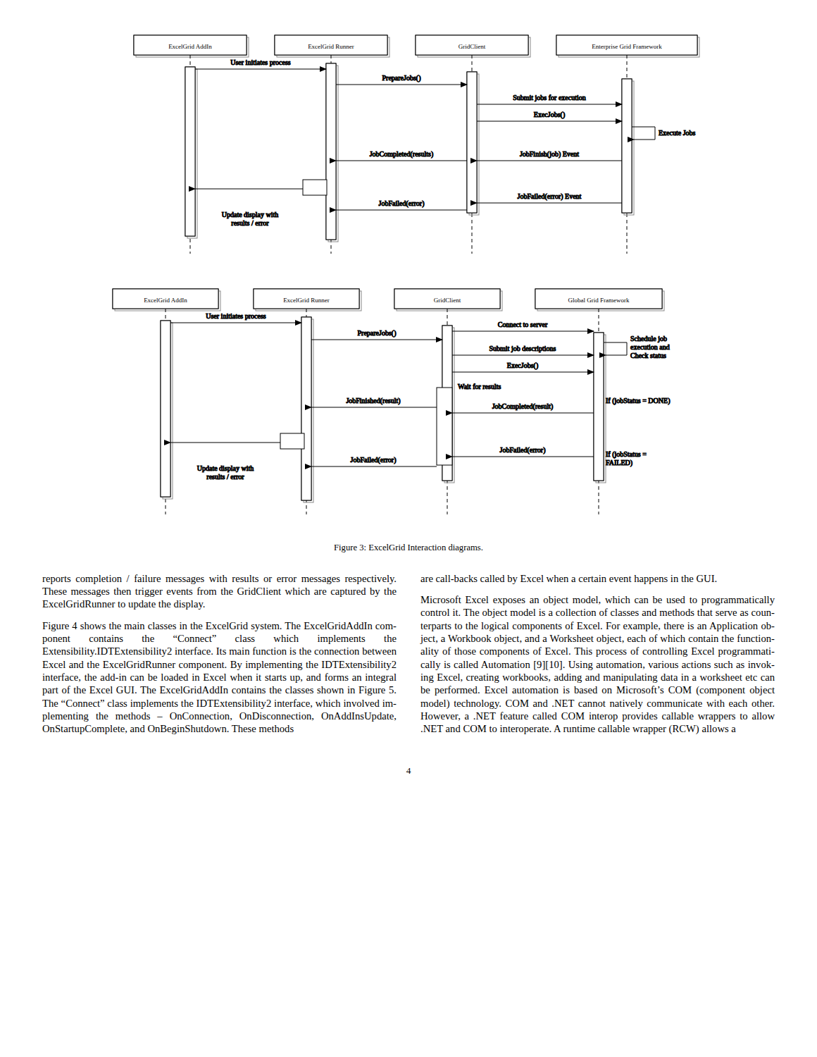ExcelGrid AddIn ExcelGrid Runner GridClient Enterprise Grid Framework User initiates process PrepareJobs() Submit jobs for execution ExecJobs() Execute Jobs JobFinish(job) Event JobCompleted(results) JobFailed(error) Event JobFailed(error) Update display with results / error
ExcelGrid AddIn ExcelGrid Runner GridClient Global Grid Framework User initiates process PrepareJobs() Connect to server Submit job descriptions ExecJobs() Schedule job execution and Check status Wait for results If (jobStatus = DONE) JobCompleted(result) JobFinished(result) JobFailed(error) If (jobStatus = FAILED) JobFailed(error) Update display with results / error
Figure 3: ExcelGrid Interaction diagrams.
reports completion / failure messages with results or error messages respectively. These messages then trigger events from the GridClient which are captured by the ExcelGridRunner to update the display.
Figure 4 shows the main classes in the ExcelGrid system. The ExcelGridAddIn component contains the “Connect” class which implements the Extensibility.IDTExtensibility2 interface. Its main function is the connection between Excel and the ExcelGridRunner component. By implementing the IDTExtensibility2 interface, the add-in can be loaded in Excel when it starts up, and forms an integral part of the Excel GUI. The ExcelGridAddIn contains the classes shown in Figure 5. The “Connect” class implements the IDTExtensibility2 interface, which involved implementing the methods – OnConnection, OnDisconnection, OnAddInsUpdate, OnStartupComplete, and OnBeginShutdown. These methods
are call-backs called by Excel when a certain event happens in the GUI.
Microsoft Excel exposes an object model, which can be used to programmatically control it. The object model is a collection of classes and methods that serve as counterparts to the logical components of Excel. For example, there is an Application object, a Workbook object, and a Worksheet object, each of which contain the functionality of those components of Excel. This process of controlling Excel programmatically is called Automation [9][10]. Using automation, various actions such as invoking Excel, creating workbooks, adding and manipulating data in a worksheet etc can be performed. Excel automation is based on Microsoft’s COM (component object model) technology. COM and .NET cannot natively communicate with each other. However, a .NET feature called COM interop provides callable wrappers to allow .NET and COM to interoperate. A runtime callable wrapper (RCW) allows a
4